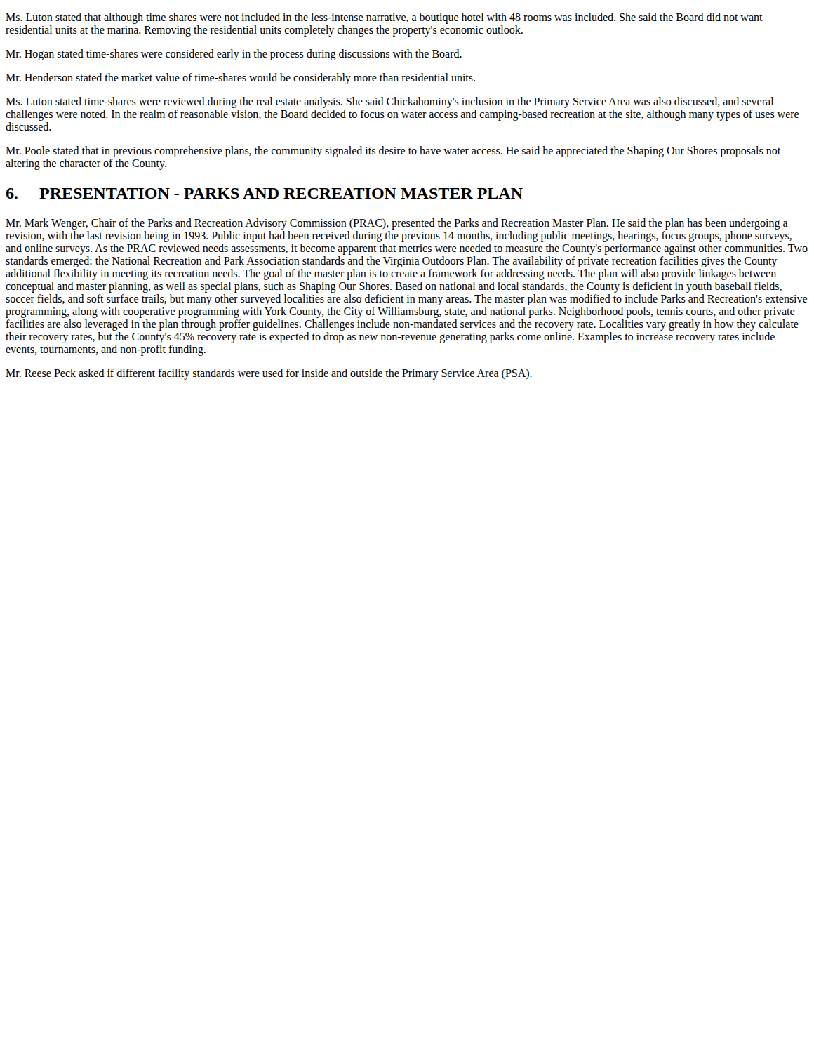Ms. Luton stated that although time shares were not included in the less-intense narrative, a boutique hotel with 48 rooms was included. She said the Board did not want residential units at the marina. Removing the residential units completely changes the property's economic outlook.
Mr. Hogan stated time-shares were considered early in the process during discussions with the Board.
Mr. Henderson stated the market value of time-shares would be considerably more than residential units.
Ms. Luton stated time-shares were reviewed during the real estate analysis. She said Chickahominy's inclusion in the Primary Service Area was also discussed, and several challenges were noted. In the realm of reasonable vision, the Board decided to focus on water access and camping-based recreation at the site, although many types of uses were discussed.
Mr. Poole stated that in previous comprehensive plans, the community signaled its desire to have water access. He said he appreciated the Shaping Our Shores proposals not altering the character of the County.
6. PRESENTATION - PARKS AND RECREATION MASTER PLAN
Mr. Mark Wenger, Chair of the Parks and Recreation Advisory Commission (PRAC), presented the Parks and Recreation Master Plan. He said the plan has been undergoing a revision, with the last revision being in 1993. Public input had been received during the previous 14 months, including public meetings, hearings, focus groups, phone surveys, and online surveys. As the PRAC reviewed needs assessments, it become apparent that metrics were needed to measure the County's performance against other communities. Two standards emerged: the National Recreation and Park Association standards and the Virginia Outdoors Plan. The availability of private recreation facilities gives the County additional flexibility in meeting its recreation needs. The goal of the master plan is to create a framework for addressing needs. The plan will also provide linkages between conceptual and master planning, as well as special plans, such as Shaping Our Shores. Based on national and local standards, the County is deficient in youth baseball fields, soccer fields, and soft surface trails, but many other surveyed localities are also deficient in many areas. The master plan was modified to include Parks and Recreation's extensive programming, along with cooperative programming with York County, the City of Williamsburg, state, and national parks. Neighborhood pools, tennis courts, and other private facilities are also leveraged in the plan through proffer guidelines. Challenges include non-mandated services and the recovery rate. Localities vary greatly in how they calculate their recovery rates, but the County's 45% recovery rate is expected to drop as new non-revenue generating parks come online. Examples to increase recovery rates include events, tournaments, and non-profit funding.
Mr. Reese Peck asked if different facility standards were used for inside and outside the Primary Service Area (PSA).